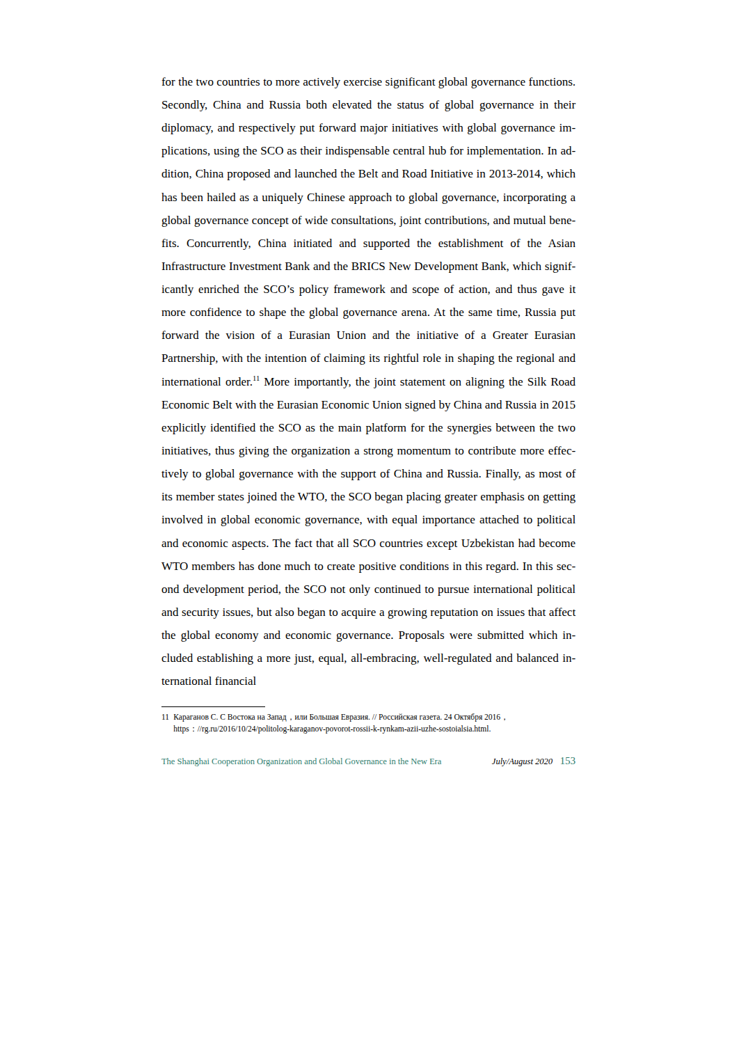for the two countries to more actively exercise significant global governance functions. Secondly, China and Russia both elevated the status of global governance in their diplomacy, and respectively put forward major initiatives with global governance implications, using the SCO as their indispensable central hub for implementation. In addition, China proposed and launched the Belt and Road Initiative in 2013-2014, which has been hailed as a uniquely Chinese approach to global governance, incorporating a global governance concept of wide consultations, joint contributions, and mutual benefits. Concurrently, China initiated and supported the establishment of the Asian Infrastructure Investment Bank and the BRICS New Development Bank, which significantly enriched the SCO’s policy framework and scope of action, and thus gave it more confidence to shape the global governance arena. At the same time, Russia put forward the vision of a Eurasian Union and the initiative of a Greater Eurasian Partnership, with the intention of claiming its rightful role in shaping the regional and international order.11 More importantly, the joint statement on aligning the Silk Road Economic Belt with the Eurasian Economic Union signed by China and Russia in 2015 explicitly identified the SCO as the main platform for the synergies between the two initiatives, thus giving the organization a strong momentum to contribute more effectively to global governance with the support of China and Russia. Finally, as most of its member states joined the WTO, the SCO began placing greater emphasis on getting involved in global economic governance, with equal importance attached to political and economic aspects. The fact that all SCO countries except Uzbekistan had become WTO members has done much to create positive conditions in this regard. In this second development period, the SCO not only continued to pursue international political and security issues, but also began to acquire a growing reputation on issues that affect the global economy and economic governance. Proposals were submitted which included establishing a more just, equal, all-embracing, well-regulated and balanced international financial
11 Караганов С. С Востока на Запад，или Большая Евразия. // Российская газета. 24 Октября 2016，https：//rg.ru/2016/10/24/politolog-karaganov-povorot-rossii-k-rynkam-azii-uzhe-sostoialsia.html.
The Shanghai Cooperation Organization and Global Governance in the New Era
July/August 2020 153